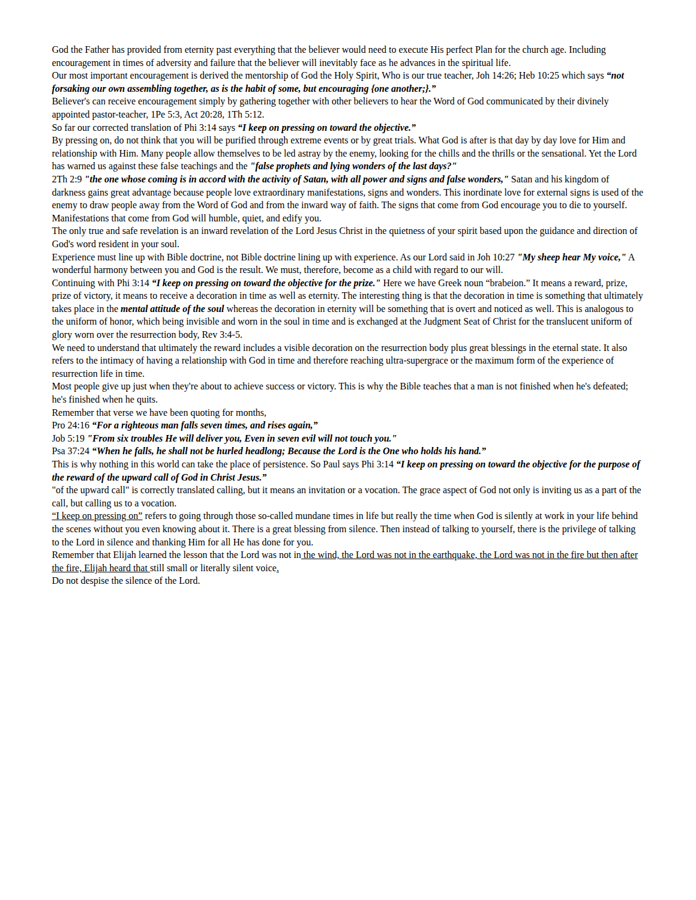God the Father has provided from eternity past everything that the believer would need to execute His perfect Plan for the church age. Including encouragement in times of adversity and failure that the believer will inevitably face as he advances in the spiritual life.
Our most important encouragement is derived the mentorship of God the Holy Spirit, Who is our true teacher, Joh 14:26; Heb 10:25 which says “not forsaking our own assembling together, as is the habit of some, but encouraging {one another;}.”
Believer's can receive encouragement simply by gathering together with other believers to hear the Word of God communicated by their divinely appointed pastor-teacher, 1Pe 5:3, Act 20:28, 1Th 5:12.
So far our corrected translation of Phi 3:14 says “I keep on pressing on toward the objective.”
By pressing on, do not think that you will be purified through extreme events or by great trials. What God is after is that day by day love for Him and relationship with Him. Many people allow themselves to be led astray by the enemy, looking for the chills and the thrills or the sensational. Yet the Lord has warned us against these false teachings and the "false prophets and lying wonders of the last days?"
2Th 2:9 "the one whose coming is in accord with the activity of Satan, with all power and signs and false wonders," Satan and his kingdom of darkness gains great advantage because people love extraordinary manifestations, signs and wonders. This inordinate love for external signs is used of the enemy to draw people away from the Word of God and from the inward way of faith. The signs that come from God encourage you to die to yourself. Manifestations that come from God will humble, quiet, and edify you.
The only true and safe revelation is an inward revelation of the Lord Jesus Christ in the quietness of your spirit based upon the guidance and direction of God's word resident in your soul.
Experience must line up with Bible doctrine, not Bible doctrine lining up with experience. As our Lord said in Joh 10:27 "My sheep hear My voice," A wonderful harmony between you and God is the result. We must, therefore, become as a child with regard to our will.
Continuing with Phi 3:14 “I keep on pressing on toward the objective for the prize." Here we have Greek noun “brabeion.” It means a reward, prize, prize of victory, it means to receive a decoration in time as well as eternity. The interesting thing is that the decoration in time is something that ultimately takes place in the mental attitude of the soul whereas the decoration in eternity will be something that is overt and noticed as well. This is analogous to the uniform of honor, which being invisible and worn in the soul in time and is exchanged at the Judgment Seat of Christ for the translucent uniform of glory worn over the resurrection body, Rev 3:4-5.
We need to understand that ultimately the reward includes a visible decoration on the resurrection body plus great blessings in the eternal state. It also refers to the intimacy of having a relationship with God in time and therefore reaching ultra-supergrace or the maximum form of the experience of resurrection life in time.
Most people give up just when they're about to achieve success or victory. This is why the Bible teaches that a man is not finished when he's defeated; he's finished when he quits.
Remember that verse we have been quoting for months,
Pro 24:16 “For a righteous man falls seven times, and rises again,”
Job 5:19 "From six troubles He will deliver you, Even in seven evil will not touch you."
Psa 37:24 “When he falls, he shall not be hurled headlong; Because the Lord is the One who holds his hand.”
This is why nothing in this world can take the place of persistence. So Paul says Phi 3:14 “I keep on pressing on toward the objective for the purpose of the reward of the upward call of God in Christ Jesus.”
"of the upward call" is correctly translated calling, but it means an invitation or a vocation. The grace aspect of God not only is inviting us as a part of the call, but calling us to a vocation.
“I keep on pressing on” refers to going through those so-called mundane times in life but really the time when God is silently at work in your life behind the scenes without you even knowing about it. There is a great blessing from silence. Then instead of talking to yourself, there is the privilege of talking to the Lord in silence and thanking Him for all He has done for you.
Remember that Elijah learned the lesson that the Lord was not in the wind, the Lord was not in the earthquake, the Lord was not in the fire but then after the fire, Elijah heard that still small or literally silent voice.
Do not despise the silence of the Lord.